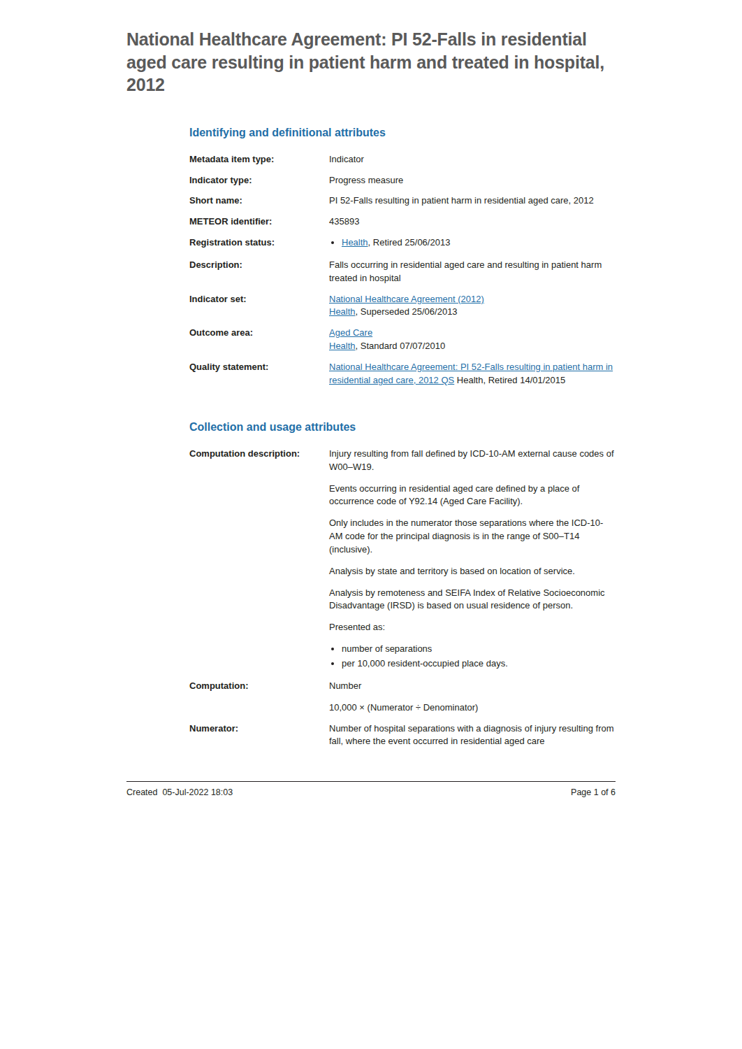National Healthcare Agreement: PI 52-Falls in residential aged care resulting in patient harm and treated in hospital, 2012
Identifying and definitional attributes
| Metadata item type: | Indicator |
| Indicator type: | Progress measure |
| Short name: | PI 52-Falls resulting in patient harm in residential aged care, 2012 |
| METEOR identifier: | 435893 |
| Registration status: | Health , Retired 25/06/2013 |
| Description: | Falls occurring in residential aged care and resulting in patient harm treated in hospital |
| Indicator set: | National Healthcare Agreement (2012) Health , Superseded 25/06/2013 |
| Outcome area: | Aged Care Health , Standard 07/07/2010 |
| Quality statement: | National Healthcare Agreement: PI 52-Falls resulting in patient harm in residential aged care, 2012 QS Health, Retired 14/01/2015 |
Collection and usage attributes
| Computation description: | Injury resulting from fall defined by ICD-10-AM external cause codes of W00–W19. Events occurring in residential aged care defined by a place of occurrence code of Y92.14 (Aged Care Facility). Only includes in the numerator those separations where the ICD-10-AM code for the principal diagnosis is in the range of S00–T14 (inclusive). Analysis by state and territory is based on location of service. Analysis by remoteness and SEIFA Index of Relative Socioeconomic Disadvantage (IRSD) is based on usual residence of person. Presented as: number of separations per 10,000 resident-occupied place days. |
| Computation: | Number 10,000 × (Numerator ÷ Denominator) |
| Numerator: | Number of hospital separations with a diagnosis of injury resulting from fall, where the event occurred in residential aged care |
Created 05-Jul-2022 18:03 Page 1 of 6